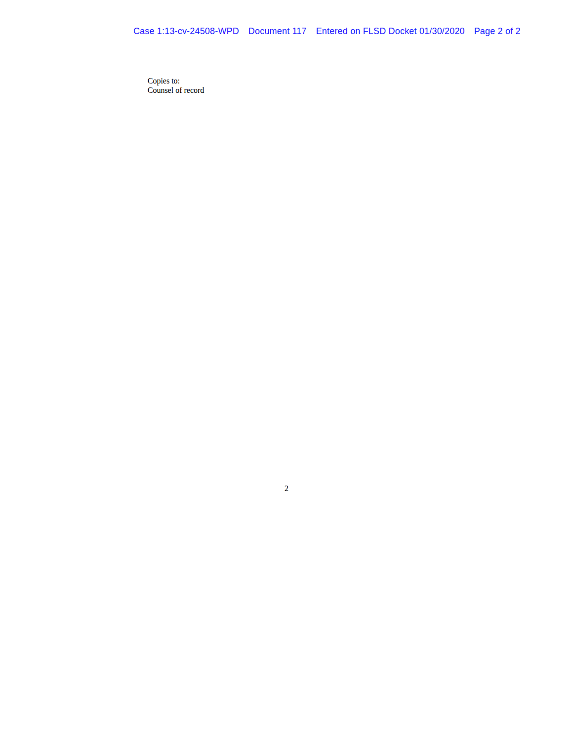Case 1:13-cv-24508-WPD Document 117 Entered on FLSD Docket 01/30/2020 Page 2 of 2
Copies to:
Counsel of record
2